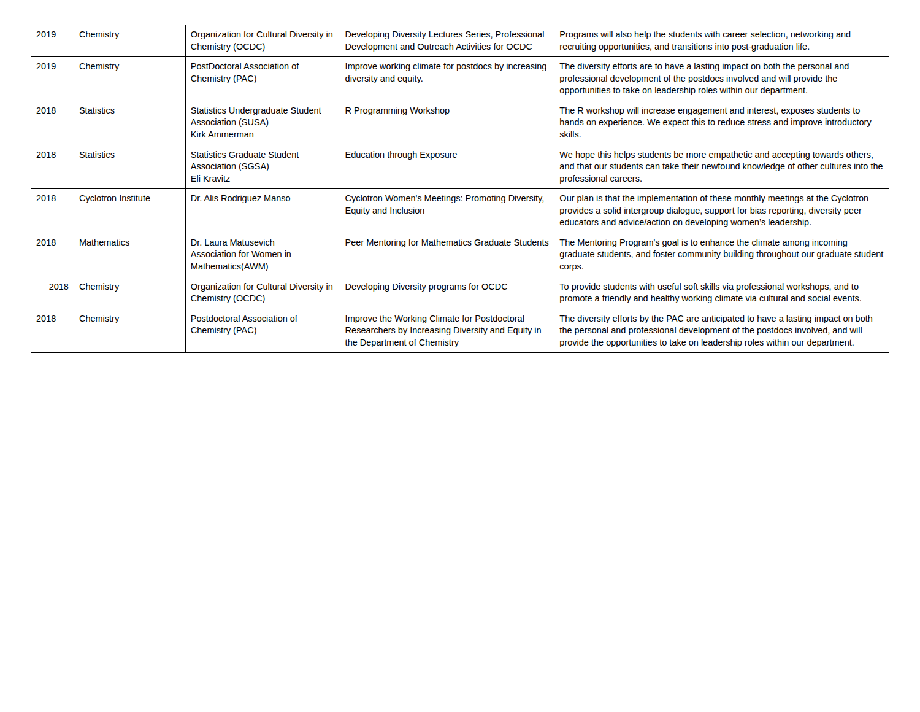| 2019 | Chemistry | Organization for Cultural Diversity in Chemistry (OCDC) | Developing Diversity Lectures Series, Professional Development and Outreach Activities for OCDC | Programs will also help the students with career selection, networking and recruiting opportunities, and transitions into post-graduation life. |
| 2019 | Chemistry | PostDoctoral Association of Chemistry (PAC) | Improve working climate for postdocs by increasing diversity and equity. | The diversity efforts are to have a lasting impact on both the personal and professional development of the postdocs involved and will provide the opportunities to take on leadership roles within our department. |
| 2018 | Statistics | Statistics Undergraduate Student Association (SUSA) Kirk Ammerman | R Programming Workshop | The R workshop will increase engagement and interest, exposes students to hands on experience. We expect this to reduce stress and improve introductory skills. |
| 2018 | Statistics | Statistics Graduate Student Association (SGSA) Eli Kravitz | Education through Exposure | We hope this helps students be more empathetic and accepting towards others, and that our students can take their newfound knowledge of other cultures into the professional careers. |
| 2018 | Cyclotron Institute | Dr. Alis Rodriguez Manso | Cyclotron Women's Meetings: Promoting Diversity, Equity and Inclusion | Our plan is that the implementation of these monthly meetings at the Cyclotron provides a solid intergroup dialogue, support for bias reporting, diversity peer educators and advice/action on developing women’s leadership. |
| 2018 | Mathematics | Dr. Laura Matusevich Association for Women in Mathematics(AWM) | Peer Mentoring for Mathematics Graduate Students | The Mentoring Program's goal is to enhance the climate among incoming graduate students, and foster community building throughout our graduate student corps. |
| 2018 | Chemistry | Organization for Cultural Diversity in Chemistry (OCDC) | Developing Diversity programs for OCDC | To provide students with useful soft skills via professional workshops, and to promote a friendly and healthy working climate via cultural and social events. |
| 2018 | Chemistry | Postdoctoral Association of Chemistry (PAC) | Improve the Working Climate for Postdoctoral Researchers by Increasing Diversity and Equity in the Department of Chemistry | The diversity efforts by the PAC are anticipated to have a lasting impact on both the personal and professional development of the postdocs involved, and will provide the opportunities to take on leadership roles within our department. |